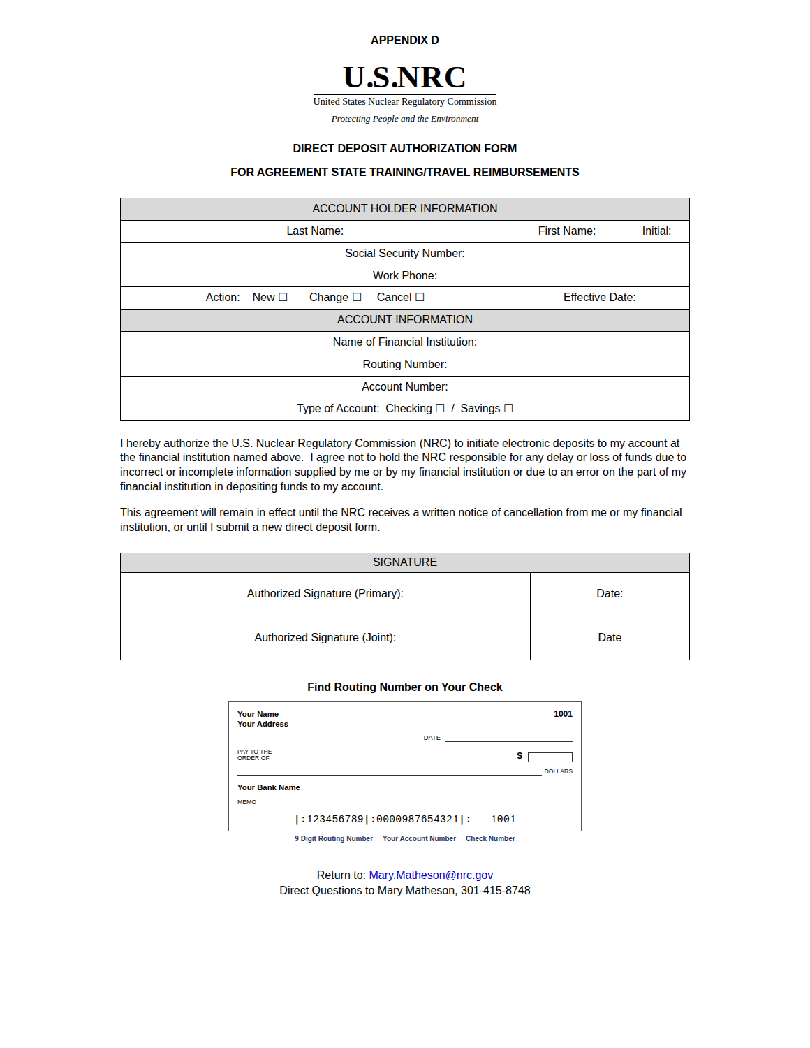APPENDIX D
U. S. NRC
United States Nuclear Regulatory Commission
Protecting People and the Environment
DIRECT DEPOSIT AUTHORIZATION FORM
FOR AGREEMENT STATE TRAINING/TRAVEL REIMBURSEMENTS
| ACCOUNT HOLDER INFORMATION |
| --- |
| Last Name: | First Name: | Initial: |
| Social Security Number: |
| Work Phone: |
| Action: New ☐ Change ☐ Cancel ☐ | Effective Date: |
| ACCOUNT INFORMATION |
| Name of Financial Institution: |
| Routing Number: |
| Account Number: |
| Type of Account: Checking ☐ / Savings ☐ |
I hereby authorize the U.S. Nuclear Regulatory Commission (NRC) to initiate electronic deposits to my account at the financial institution named above. I agree not to hold the NRC responsible for any delay or loss of funds due to incorrect or incomplete information supplied by me or by my financial institution or due to an error on the part of my financial institution in depositing funds to my account.
This agreement will remain in effect until the NRC receives a written notice of cancellation from me or my financial institution, or until I submit a new direct deposit form.
| SIGNATURE |
| --- |
| Authorized Signature (Primary): | Date: |
| Authorized Signature (Joint): | Date |
Find Routing Number on Your Check
Your Name
Your Address
1001
DATE
PAY TO THE
ORDER OF
$
DOLLARS
Your Bank Name
MEMO
∣: 123456789∣: 0000987654321∣: 1001
9 Digit Routing Number Your Account Number Check Number
Return to: Mary.Matheson@nrc.gov
Direct Questions to Mary Matheson, 301-415-8748